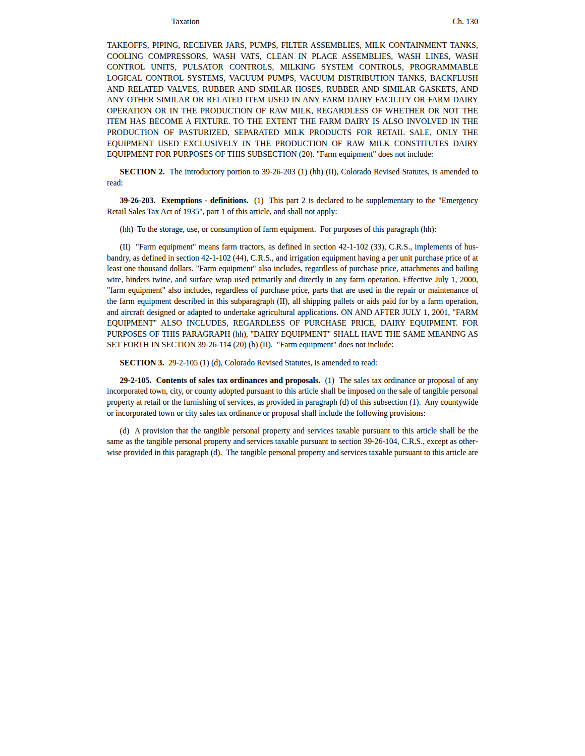Taxation Ch. 130
TAKEOFFS, PIPING, RECEIVER JARS, PUMPS, FILTER ASSEMBLIES, MILK CONTAINMENT TANKS, COOLING COMPRESSORS, WASH VATS, CLEAN IN PLACE ASSEMBLIES, WASH LINES, WASH CONTROL UNITS, PULSATOR CONTROLS, MILKING SYSTEM CONTROLS, PROGRAMMABLE LOGICAL CONTROL SYSTEMS, VACUUM PUMPS, VACUUM DISTRIBUTION TANKS, BACKFLUSH AND RELATED VALVES, RUBBER AND SIMILAR HOSES, RUBBER AND SIMILAR GASKETS, AND ANY OTHER SIMILAR OR RELATED ITEM USED IN ANY FARM DAIRY FACILITY OR FARM DAIRY OPERATION OR IN THE PRODUCTION OF RAW MILK, REGARDLESS OF WHETHER OR NOT THE ITEM HAS BECOME A FIXTURE. TO THE EXTENT THE FARM DAIRY IS ALSO INVOLVED IN THE PRODUCTION OF PASTURIZED, SEPARATED MILK PRODUCTS FOR RETAIL SALE, ONLY THE EQUIPMENT USED EXCLUSIVELY IN THE PRODUCTION OF RAW MILK CONSTITUTES DAIRY EQUIPMENT FOR PURPOSES OF THIS SUBSECTION (20). "Farm equipment" does not include:
SECTION 2. The introductory portion to 39-26-203 (1) (hh) (II), Colorado Revised Statutes, is amended to read:
39-26-203. Exemptions - definitions. (1) This part 2 is declared to be supplementary to the "Emergency Retail Sales Tax Act of 1935", part 1 of this article, and shall not apply:
(hh) To the storage, use, or consumption of farm equipment. For purposes of this paragraph (hh):
(II) "Farm equipment" means farm tractors, as defined in section 42-1-102 (33), C.R.S., implements of husbandry, as defined in section 42-1-102 (44), C.R.S., and irrigation equipment having a per unit purchase price of at least one thousand dollars. "Farm equipment" also includes, regardless of purchase price, attachments and bailing wire, binders twine, and surface wrap used primarily and directly in any farm operation. Effective July 1, 2000, "farm equipment" also includes, regardless of purchase price, parts that are used in the repair or maintenance of the farm equipment described in this subparagraph (II), all shipping pallets or aids paid for by a farm operation, and aircraft designed or adapted to undertake agricultural applications. ON AND AFTER JULY 1, 2001, "FARM EQUIPMENT" ALSO INCLUDES, REGARDLESS OF PURCHASE PRICE, DAIRY EQUIPMENT. FOR PURPOSES OF THIS PARAGRAPH (hh), "DAIRY EQUIPMENT" SHALL HAVE THE SAME MEANING AS SET FORTH IN SECTION 39-26-114 (20) (b) (II). "Farm equipment" does not include:
SECTION 3. 29-2-105 (1) (d), Colorado Revised Statutes, is amended to read:
29-2-105. Contents of sales tax ordinances and proposals. (1) The sales tax ordinance or proposal of any incorporated town, city, or county adopted pursuant to this article shall be imposed on the sale of tangible personal property at retail or the furnishing of services, as provided in paragraph (d) of this subsection (1). Any countywide or incorporated town or city sales tax ordinance or proposal shall include the following provisions:
(d) A provision that the tangible personal property and services taxable pursuant to this article shall be the same as the tangible personal property and services taxable pursuant to section 39-26-104, C.R.S., except as otherwise provided in this paragraph (d). The tangible personal property and services taxable pursuant to this article are